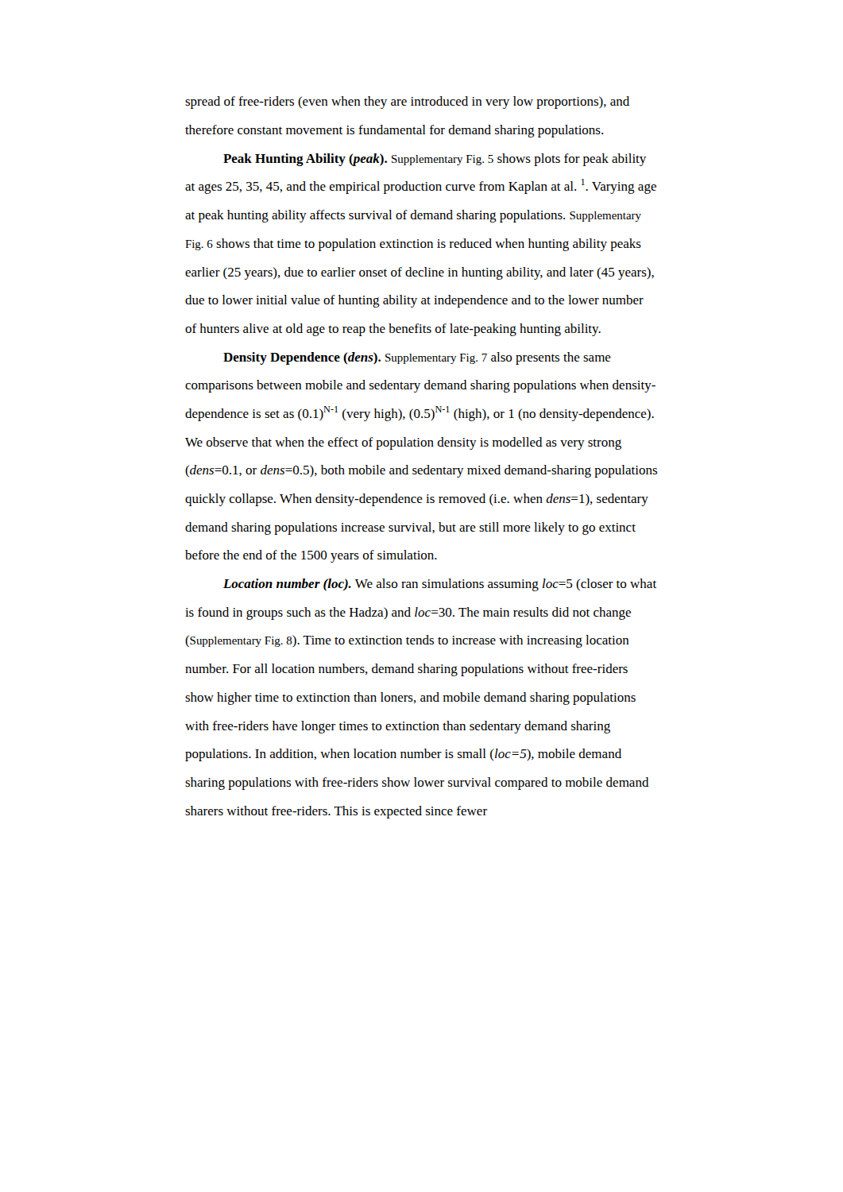spread of free-riders (even when they are introduced in very low proportions), and therefore constant movement is fundamental for demand sharing populations.
Peak Hunting Ability (peak). Supplementary Fig. 5 shows plots for peak ability at ages 25, 35, 45, and the empirical production curve from Kaplan at al. 1. Varying age at peak hunting ability affects survival of demand sharing populations. Supplementary Fig. 6 shows that time to population extinction is reduced when hunting ability peaks earlier (25 years), due to earlier onset of decline in hunting ability, and later (45 years), due to lower initial value of hunting ability at independence and to the lower number of hunters alive at old age to reap the benefits of late-peaking hunting ability.
Density Dependence (dens). Supplementary Fig. 7 also presents the same comparisons between mobile and sedentary demand sharing populations when density-dependence is set as (0.1)N-1 (very high), (0.5)N-1 (high), or 1 (no density-dependence). We observe that when the effect of population density is modelled as very strong (dens=0.1, or dens=0.5), both mobile and sedentary mixed demand-sharing populations quickly collapse. When density-dependence is removed (i.e. when dens=1), sedentary demand sharing populations increase survival, but are still more likely to go extinct before the end of the 1500 years of simulation.
Location number (loc). We also ran simulations assuming loc=5 (closer to what is found in groups such as the Hadza) and loc=30. The main results did not change (Supplementary Fig. 8). Time to extinction tends to increase with increasing location number. For all location numbers, demand sharing populations without free-riders show higher time to extinction than loners, and mobile demand sharing populations with free-riders have longer times to extinction than sedentary demand sharing populations. In addition, when location number is small (loc=5), mobile demand sharing populations with free-riders show lower survival compared to mobile demand sharers without free-riders. This is expected since fewer